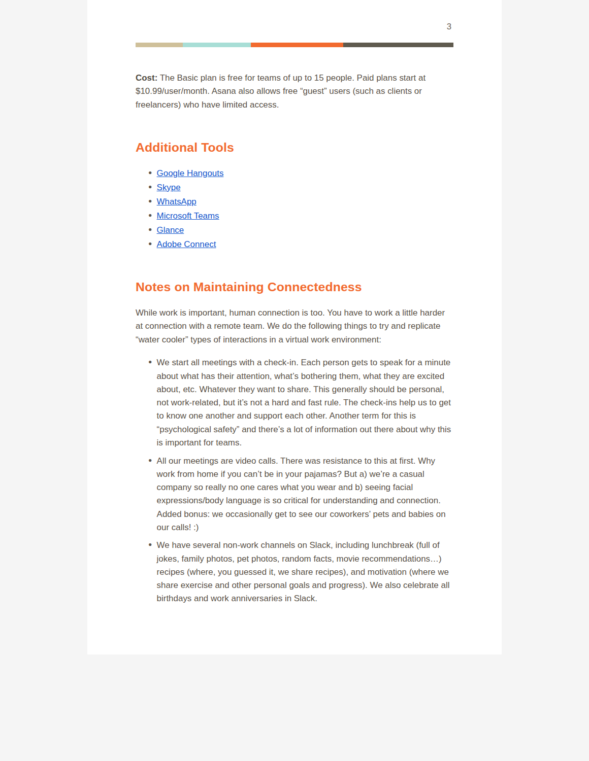3
Cost: The Basic plan is free for teams of up to 15 people. Paid plans start at $10.99/user/month. Asana also allows free “guest” users (such as clients or freelancers) who have limited access.
Additional Tools
Google Hangouts
Skype
WhatsApp
Microsoft Teams
Glance
Adobe Connect
Notes on Maintaining Connectedness
While work is important, human connection is too. You have to work a little harder at connection with a remote team. We do the following things to try and replicate “water cooler” types of interactions in a virtual work environment:
We start all meetings with a check-in. Each person gets to speak for a minute about what has their attention, what’s bothering them, what they are excited about, etc. Whatever they want to share. This generally should be personal, not work-related, but it’s not a hard and fast rule. The check-ins help us to get to know one another and support each other. Another term for this is “psychological safety” and there’s a lot of information out there about why this is important for teams.
All our meetings are video calls. There was resistance to this at first. Why work from home if you can’t be in your pajamas? But a) we’re a casual company so really no one cares what you wear and b) seeing facial expressions/body language is so critical for understanding and connection. Added bonus: we occasionally get to see our coworkers’ pets and babies on our calls! :)
We have several non-work channels on Slack, including lunchbreak (full of jokes, family photos, pet photos, random facts, movie recommendations…) recipes (where, you guessed it, we share recipes), and motivation (where we share exercise and other personal goals and progress). We also celebrate all birthdays and work anniversaries in Slack.